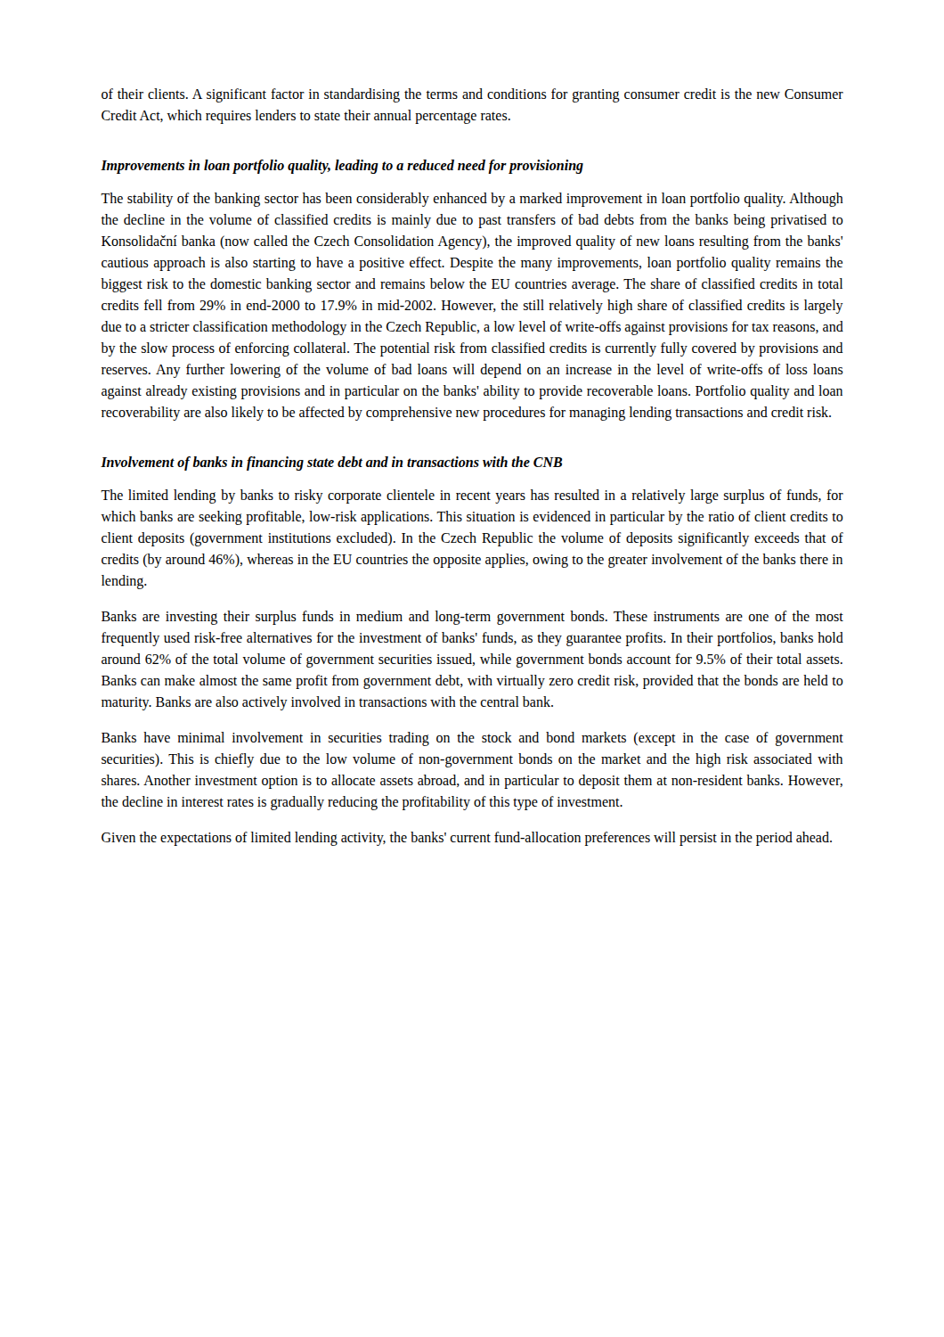of their clients. A significant factor in standardising the terms and conditions for granting consumer credit is the new Consumer Credit Act, which requires lenders to state their annual percentage rates.
Improvements in loan portfolio quality, leading to a reduced need for provisioning
The stability of the banking sector has been considerably enhanced by a marked improvement in loan portfolio quality. Although the decline in the volume of classified credits is mainly due to past transfers of bad debts from the banks being privatised to Konsolidační banka (now called the Czech Consolidation Agency), the improved quality of new loans resulting from the banks' cautious approach is also starting to have a positive effect. Despite the many improvements, loan portfolio quality remains the biggest risk to the domestic banking sector and remains below the EU countries average. The share of classified credits in total credits fell from 29% in end-2000 to 17.9% in mid-2002. However, the still relatively high share of classified credits is largely due to a stricter classification methodology in the Czech Republic, a low level of write-offs against provisions for tax reasons, and by the slow process of enforcing collateral. The potential risk from classified credits is currently fully covered by provisions and reserves. Any further lowering of the volume of bad loans will depend on an increase in the level of write-offs of loss loans against already existing provisions and in particular on the banks' ability to provide recoverable loans. Portfolio quality and loan recoverability are also likely to be affected by comprehensive new procedures for managing lending transactions and credit risk.
Involvement of banks in financing state debt and in transactions with the CNB
The limited lending by banks to risky corporate clientele in recent years has resulted in a relatively large surplus of funds, for which banks are seeking profitable, low-risk applications. This situation is evidenced in particular by the ratio of client credits to client deposits (government institutions excluded). In the Czech Republic the volume of deposits significantly exceeds that of credits (by around 46%), whereas in the EU countries the opposite applies, owing to the greater involvement of the banks there in lending.
Banks are investing their surplus funds in medium and long-term government bonds. These instruments are one of the most frequently used risk-free alternatives for the investment of banks' funds, as they guarantee profits. In their portfolios, banks hold around 62% of the total volume of government securities issued, while government bonds account for 9.5% of their total assets. Banks can make almost the same profit from government debt, with virtually zero credit risk, provided that the bonds are held to maturity. Banks are also actively involved in transactions with the central bank.
Banks have minimal involvement in securities trading on the stock and bond markets (except in the case of government securities). This is chiefly due to the low volume of non-government bonds on the market and the high risk associated with shares. Another investment option is to allocate assets abroad, and in particular to deposit them at non-resident banks. However, the decline in interest rates is gradually reducing the profitability of this type of investment.
Given the expectations of limited lending activity, the banks' current fund-allocation preferences will persist in the period ahead.